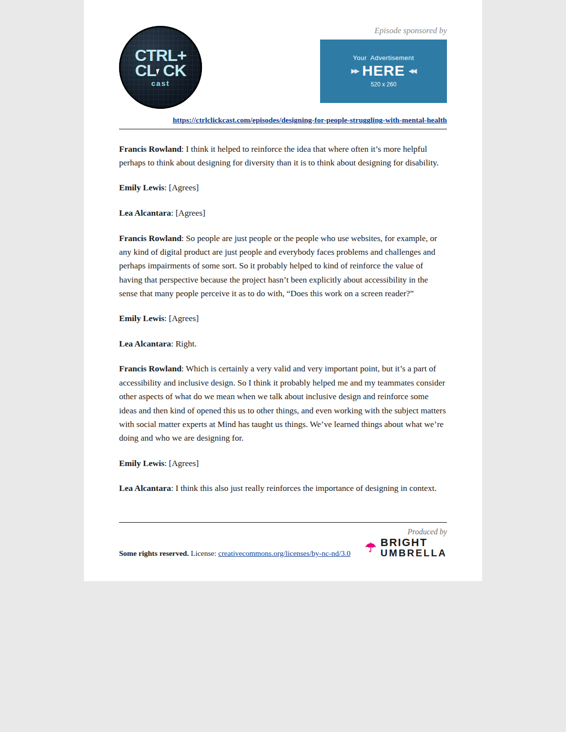CTRL+ CL CK cast
Episode sponsored by
Your Advertisement
▸▸ HERE ◂◂
520 x 260
https://ctrlclickcast.com/episodes/designing-for-people-struggling-with-mental-health
Francis Rowland: I think it helped to reinforce the idea that where often it’s more helpful perhaps to think about designing for diversity than it is to think about designing for disability.
Emily Lewis: [Agrees]
Lea Alcantara: [Agrees]
Francis Rowland: So people are just people or the people who use websites, for example, or any kind of digital product are just people and everybody faces problems and challenges and perhaps impairments of some sort. So it probably helped to kind of reinforce the value of having that perspective because the project hasn’t been explicitly about accessibility in the sense that many people perceive it as to do with, “Does this work on a screen reader?”
Emily Lewis: [Agrees]
Lea Alcantara: Right.
Francis Rowland: Which is certainly a very valid and very important point, but it’s a part of accessibility and inclusive design. So I think it probably helped me and my teammates consider other aspects of what do we mean when we talk about inclusive design and reinforce some ideas and then kind of opened this us to other things, and even working with the subject matters with social matter experts at Mind has taught us things. We’ve learned things about what we’re doing and who we are designing for.
Emily Lewis: [Agrees]
Lea Alcantara: I think this also just really reinforces the importance of designing in context.
Some rights reserved. License: creativecommons.org/licenses/by-nc-nd/3.0
Produced by
☂ BRIGHT UMBRELLA